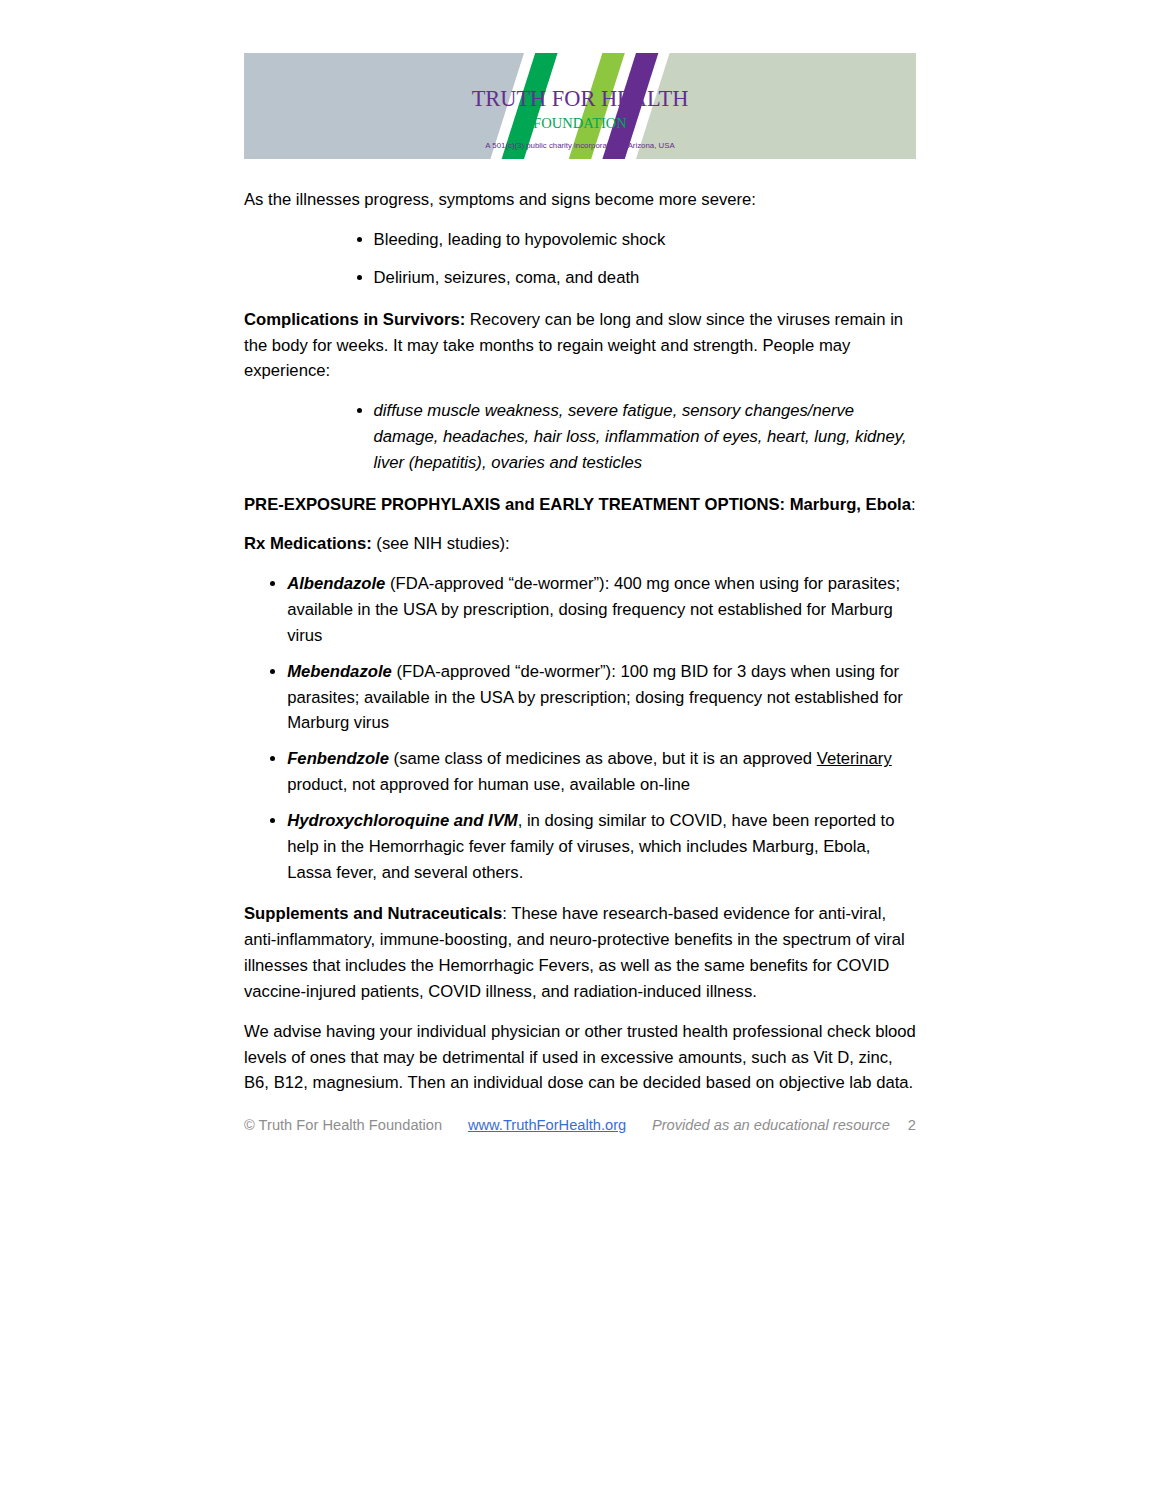As the illnesses progress, symptoms and signs become more severe:
Bleeding, leading to hypovolemic shock
Delirium, seizures, coma, and death
Complications in Survivors: Recovery can be long and slow since the viruses remain in the body for weeks. It may take months to regain weight and strength. People may experience:
diffuse muscle weakness, severe fatigue, sensory changes/nerve damage, headaches, hair loss, inflammation of eyes, heart, lung, kidney, liver (hepatitis), ovaries and testicles
PRE-EXPOSURE PROPHYLAXIS and EARLY TREATMENT OPTIONS: Marburg, Ebola:
Rx Medications: (see NIH studies):
Albendazole (FDA-approved “de-wormer”): 400 mg once when using for parasites; available in the USA by prescription, dosing frequency not established for Marburg virus
Mebendazole (FDA-approved “de-wormer”): 100 mg BID for 3 days when using for parasites; available in the USA by prescription; dosing frequency not established for Marburg virus
Fenbendzole (same class of medicines as above, but it is an approved Veterinary product, not approved for human use, available on-line
Hydroxychloroquine and IVM, in dosing similar to COVID, have been reported to help in the Hemorrhagic fever family of viruses, which includes Marburg, Ebola, Lassa fever, and several others.
Supplements and Nutraceuticals: These have research-based evidence for anti-viral, anti-inflammatory, immune-boosting, and neuro-protective benefits in the spectrum of viral illnesses that includes the Hemorrhagic Fevers, as well as the same benefits for COVID vaccine-injured patients, COVID illness, and radiation-induced illness.
We advise having your individual physician or other trusted health professional check blood levels of ones that may be detrimental if used in excessive amounts, such as Vit D, zinc, B6, B12, magnesium. Then an individual dose can be decided based on objective lab data.
© Truth For Health Foundation www.TruthForHealth.org Provided as an educational resource2